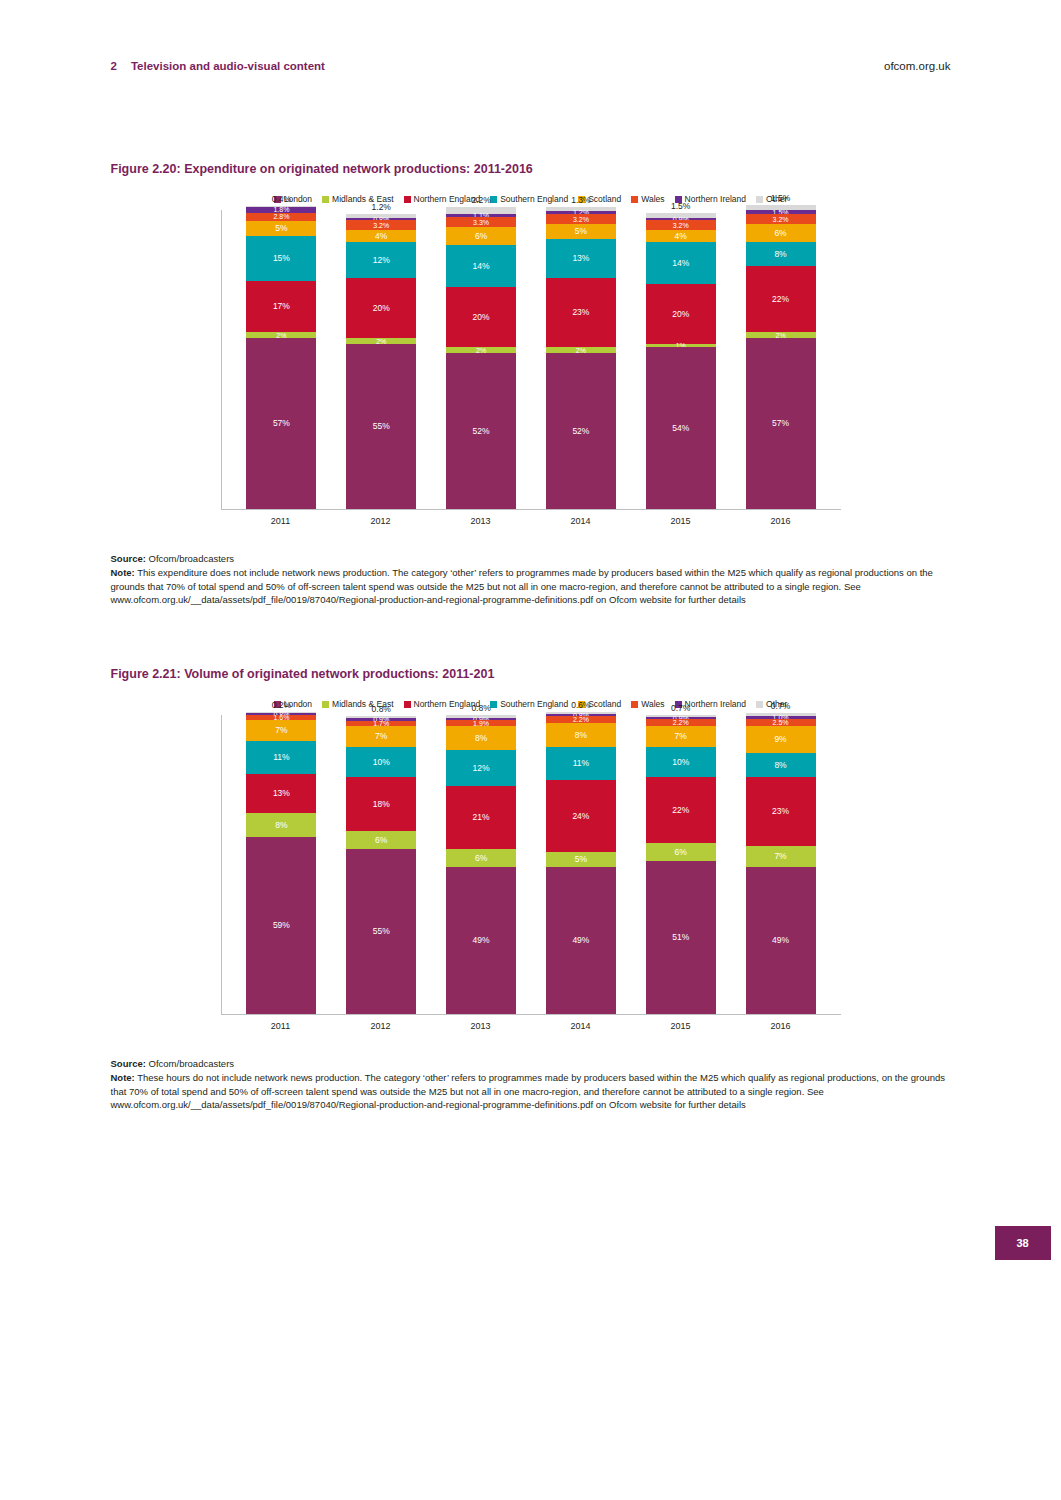2 Television and audio-visual content
ofcom.org.uk
Figure 2.20: Expenditure on originated network productions: 2011-2016
London Midlands & East Northern England Southern England Scotland Wales Northern Ireland Other
0.4%
1.8%
2.8%
5%
15%
17%
2%
57%
1.2%
0.8%
3.2%
4%
12%
20%
2%
55%
2.2%
1.1%
3.3%
6%
14%
20%
2%
52%
1.3%
1.2%
3.2%
5%
13%
23%
2%
52%
1.5%
0.9%
3.2%
4%
14%
20%
1%
54%
1.5%
1.5%
3.2%
6%
8%
22%
2%
57%
2011
2012
2013
2014
2015
2016
Source: Ofcom/broadcasters
Note: This expenditure does not include network news production. The category ‘other’ refers to programmes made by producers based within the M25 which qualify as regional productions on the grounds that 70% of total spend and 50% of off-screen talent spend was outside the M25 but not all in one macro-region, and therefore cannot be attributed to a single region. See www.ofcom.org.uk/__data/assets/pdf_file/0019/87040/Regional-production-and-regional-programme-definitions.pdf on Ofcom website for further details
Figure 2.21: Volume of originated network productions: 2011-201
London Midlands & East Northern England Southern England Scotland Wales Northern Ireland Other
0.2%
0.8%
1.6%
7%
11%
13%
8%
59%
0.8%
0.9%
1.7%
7%
10%
18%
6%
55%
0.8%
0.9%
1.9%
8%
12%
21%
6%
49%
0.6%
0.8%
2.2%
8%
11%
24%
5%
49%
0.7%
0.9%
2.2%
7%
10%
22%
6%
51%
0.7%
1.0%
2.5%
9%
8%
23%
7%
49%
2011
2012
2013
2014
2015
2016
Source: Ofcom/broadcasters
Note: These hours do not include network news production. The category ‘other’ refers to programmes made by producers based within the M25 which qualify as regional productions, on the grounds that 70% of total spend and 50% of off-screen talent spend was outside the M25 but not all in one macro-region, and therefore cannot be attributed to a single region. See www.ofcom.org.uk/__data/assets/pdf_file/0019/87040/Regional-production-and-regional-programme-definitions.pdf on Ofcom website for further details
38